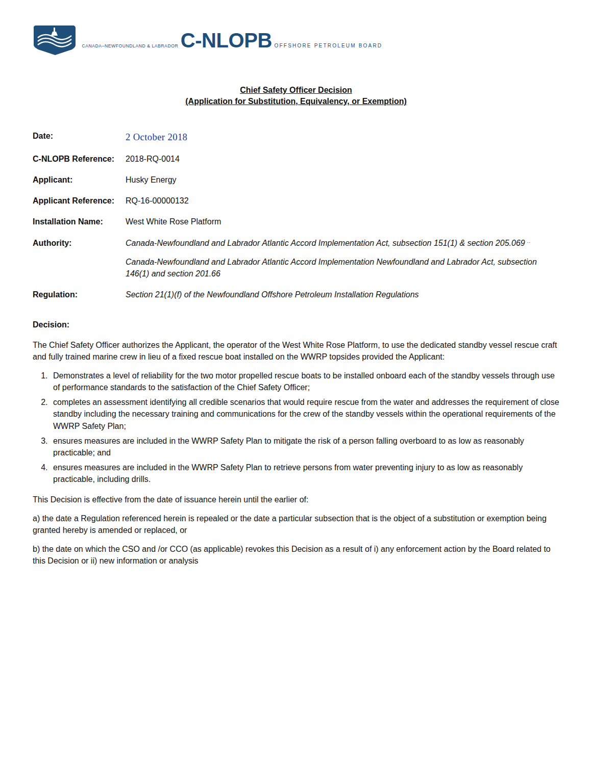Canada–Newfoundland & Labrador C-NLOPB Offshore Petroleum Board
Chief Safety Officer Decision (Application for Substitution, Equivalency, or Exemption)
| Date: | 2 October 2018 |
| C-NLOPB Reference: | 2018-RQ-0014 |
| Applicant: | Husky Energy |
| Applicant Reference: | RQ-16-00000132 |
| Installation Name: | West White Rose Platform |
| Authority: | Canada-Newfoundland and Labrador Atlantic Accord Implementation Act , subsection 151(1) & section 205.069 .. Canada-Newfoundland and Labrador Atlantic Accord Implementation Newfoundland and Labrador Act , subsection 146(1) and section 201.66 |
| Regulation: | Section 21(1)(f) of the Newfoundland Offshore Petroleum Installation Regulations |
Decision:
The Chief Safety Officer authorizes the Applicant, the operator of the West White Rose Platform, to use the dedicated standby vessel rescue craft and fully trained marine crew in lieu of a fixed rescue boat installed on the WWRP topsides provided the Applicant:
Demonstrates a level of reliability for the two motor propelled rescue boats to be installed onboard each of the standby vessels through use of performance standards to the satisfaction of the Chief Safety Officer;
completes an assessment identifying all credible scenarios that would require rescue from the water and addresses the requirement of close standby including the necessary training and communications for the crew of the standby vessels within the operational requirements of the WWRP Safety Plan;
ensures measures are included in the WWRP Safety Plan to mitigate the risk of a person falling overboard to as low as reasonably practicable; and
ensures measures are included in the WWRP Safety Plan to retrieve persons from water preventing injury to as low as reasonably practicable, including drills.
This Decision is effective from the date of issuance herein until the earlier of:
a) the date a Regulation referenced herein is repealed or the date a particular subsection that is the object of a substitution or exemption being granted hereby is amended or replaced, or
b) the date on which the CSO and /or CCO (as applicable) revokes this Decision as a result of i) any enforcement action by the Board related to this Decision or ii) new information or analysis